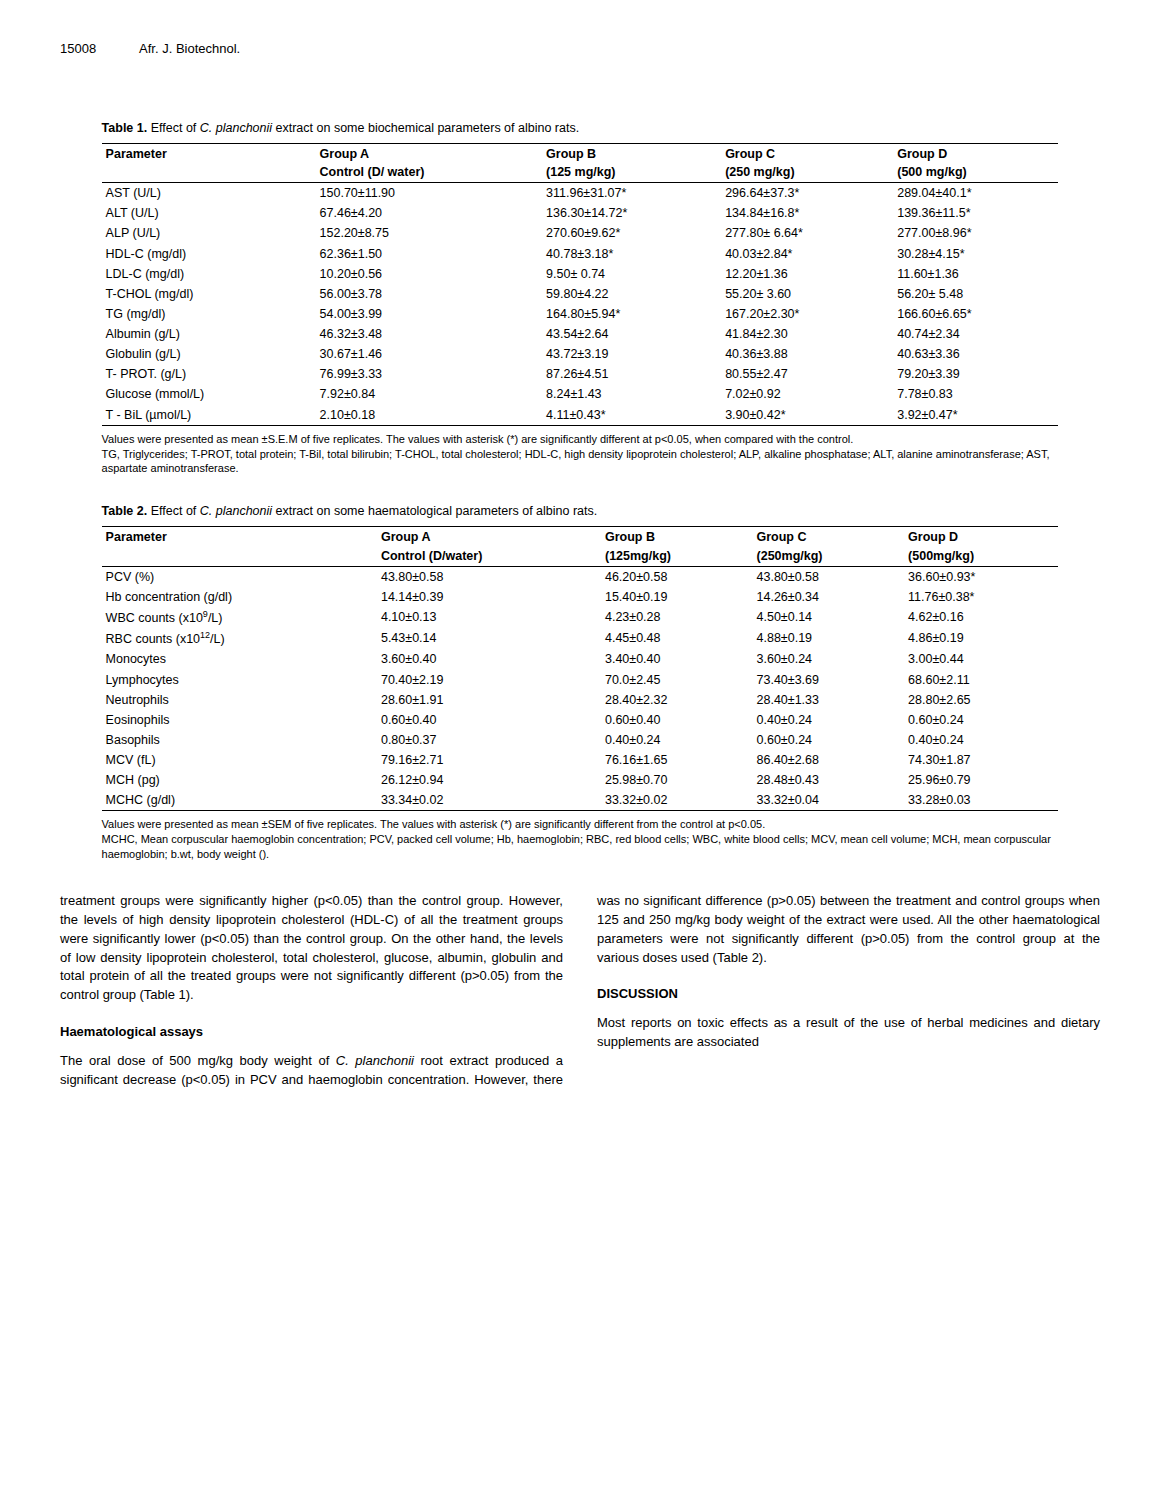15008 Afr. J. Biotechnol.
Table 1. Effect of C. planchonii extract on some biochemical parameters of albino rats.
| Parameter | Group A Control (D/ water) | Group B (125 mg/kg) | Group C (250 mg/kg) | Group D (500 mg/kg) |
| --- | --- | --- | --- | --- |
| AST (U/L) | 150.70±11.90 | 311.96±31.07* | 296.64±37.3* | 289.04±40.1* |
| ALT (U/L) | 67.46±4.20 | 136.30±14.72* | 134.84±16.8* | 139.36±11.5* |
| ALP (U/L) | 152.20±8.75 | 270.60±9.62* | 277.80± 6.64* | 277.00±8.96* |
| HDL-C (mg/dl) | 62.36±1.50 | 40.78±3.18* | 40.03±2.84* | 30.28±4.15* |
| LDL-C (mg/dl) | 10.20±0.56 | 9.50± 0.74 | 12.20±1.36 | 11.60±1.36 |
| T-CHOL (mg/dl) | 56.00±3.78 | 59.80±4.22 | 55.20± 3.60 | 56.20± 5.48 |
| TG (mg/dl) | 54.00±3.99 | 164.80±5.94* | 167.20±2.30* | 166.60±6.65* |
| Albumin (g/L) | 46.32±3.48 | 43.54±2.64 | 41.84±2.30 | 40.74±2.34 |
| Globulin (g/L) | 30.67±1.46 | 43.72±3.19 | 40.36±3.88 | 40.63±3.36 |
| T- PROT. (g/L) | 76.99±3.33 | 87.26±4.51 | 80.55±2.47 | 79.20±3.39 |
| Glucose (mmol/L) | 7.92±0.84 | 8.24±1.43 | 7.02±0.92 | 7.78±0.83 |
| T - BiL (µmol/L) | 2.10±0.18 | 4.11±0.43* | 3.90±0.42* | 3.92±0.47* |
Values were presented as mean ±S.E.M of five replicates. The values with asterisk (*) are significantly different at p<0.05, when compared with the control.
TG, Triglycerides; T-PROT, total protein; T-Bil, total bilirubin; T-CHOL, total cholesterol; HDL-C, high density lipoprotein cholesterol; ALP, alkaline phosphatase; ALT, alanine aminotransferase; AST, aspartate aminotransferase.
Table 2. Effect of C. planchonii extract on some haematological parameters of albino rats.
| Parameter | Group A Control (D/water) | Group B (125mg/kg) | Group C (250mg/kg) | Group D (500mg/kg) |
| --- | --- | --- | --- | --- |
| PCV (%) | 43.80±0.58 | 46.20±0.58 | 43.80±0.58 | 36.60±0.93* |
| Hb concentration (g/dl) | 14.14±0.39 | 15.40±0.19 | 14.26±0.34 | 11.76±0.38* |
| WBC counts (x10 9 /L) | 4.10±0.13 | 4.23±0.28 | 4.50±0.14 | 4.62±0.16 |
| RBC counts (x10 12 /L) | 5.43±0.14 | 4.45±0.48 | 4.88±0.19 | 4.86±0.19 |
| Monocytes | 3.60±0.40 | 3.40±0.40 | 3.60±0.24 | 3.00±0.44 |
| Lymphocytes | 70.40±2.19 | 70.0±2.45 | 73.40±3.69 | 68.60±2.11 |
| Neutrophils | 28.60±1.91 | 28.40±2.32 | 28.40±1.33 | 28.80±2.65 |
| Eosinophils | 0.60±0.40 | 0.60±0.40 | 0.40±0.24 | 0.60±0.24 |
| Basophils | 0.80±0.37 | 0.40±0.24 | 0.60±0.24 | 0.40±0.24 |
| MCV (fL) | 79.16±2.71 | 76.16±1.65 | 86.40±2.68 | 74.30±1.87 |
| MCH (pg) | 26.12±0.94 | 25.98±0.70 | 28.48±0.43 | 25.96±0.79 |
| MCHC (g/dl) | 33.34±0.02 | 33.32±0.02 | 33.32±0.04 | 33.28±0.03 |
Values were presented as mean ±SEM of five replicates. The values with asterisk (*) are significantly different from the control at p<0.05.
MCHC, Mean corpuscular haemoglobin concentration; PCV, packed cell volume; Hb, haemoglobin; RBC, red blood cells; WBC, white blood cells; MCV, mean cell volume; MCH, mean corpuscular haemoglobin; b.wt, body weight ().
treatment groups were significantly higher (p<0.05) than the control group. However, the levels of high density lipoprotein cholesterol (HDL-C) of all the treatment groups were significantly lower (p<0.05) than the control group. On the other hand, the levels of low density lipoprotein cholesterol, total cholesterol, glucose, albumin, globulin and total protein of all the treated groups were not significantly different (p>0.05) from the control group (Table 1).
Haematological assays
The oral dose of 500 mg/kg body weight of C. planchonii root extract produced a significant decrease (p<0.05) in PCV and haemoglobin concentration. However, there was no significant difference (p>0.05) between the treatment and control groups when 125 and 250 mg/kg body weight of the extract were used. All the other haematological parameters were not significantly different (p>0.05) from the control group at the various doses used (Table 2).
DISCUSSION
Most reports on toxic effects as a result of the use of herbal medicines and dietary supplements are associated